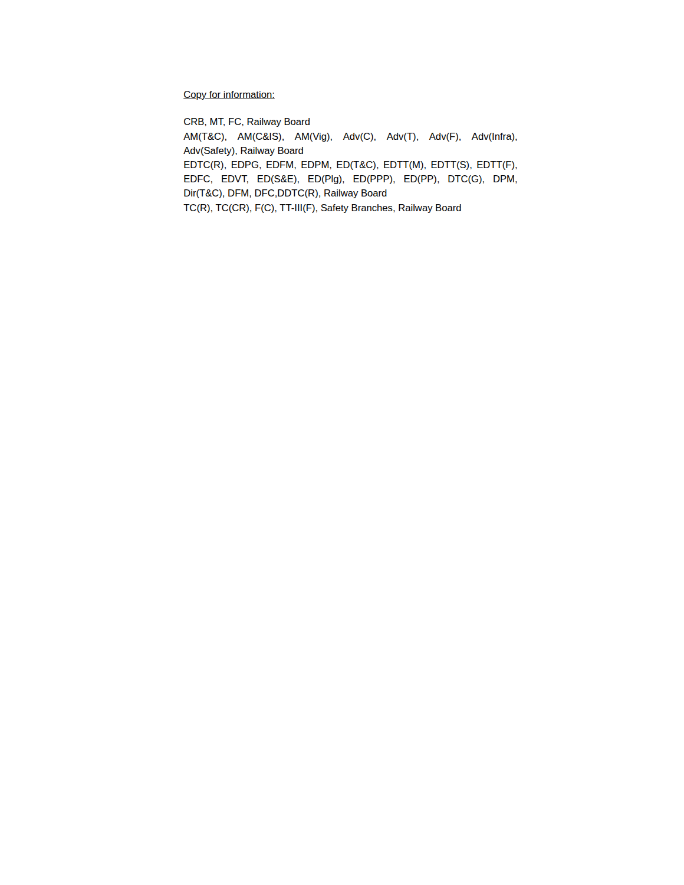Copy for information:
CRB, MT, FC, Railway Board
AM(T&C), AM(C&IS), AM(Vig), Adv(C), Adv(T), Adv(F), Adv(Infra), Adv(Safety), Railway Board
EDTC(R), EDPG, EDFM, EDPM, ED(T&C), EDTT(M), EDTT(S), EDTT(F), EDFC, EDVT, ED(S&E), ED(Plg), ED(PPP), ED(PP), DTC(G), DPM, Dir(T&C), DFM, DFC,DDTC(R), Railway Board
TC(R), TC(CR), F(C), TT-III(F), Safety Branches, Railway Board